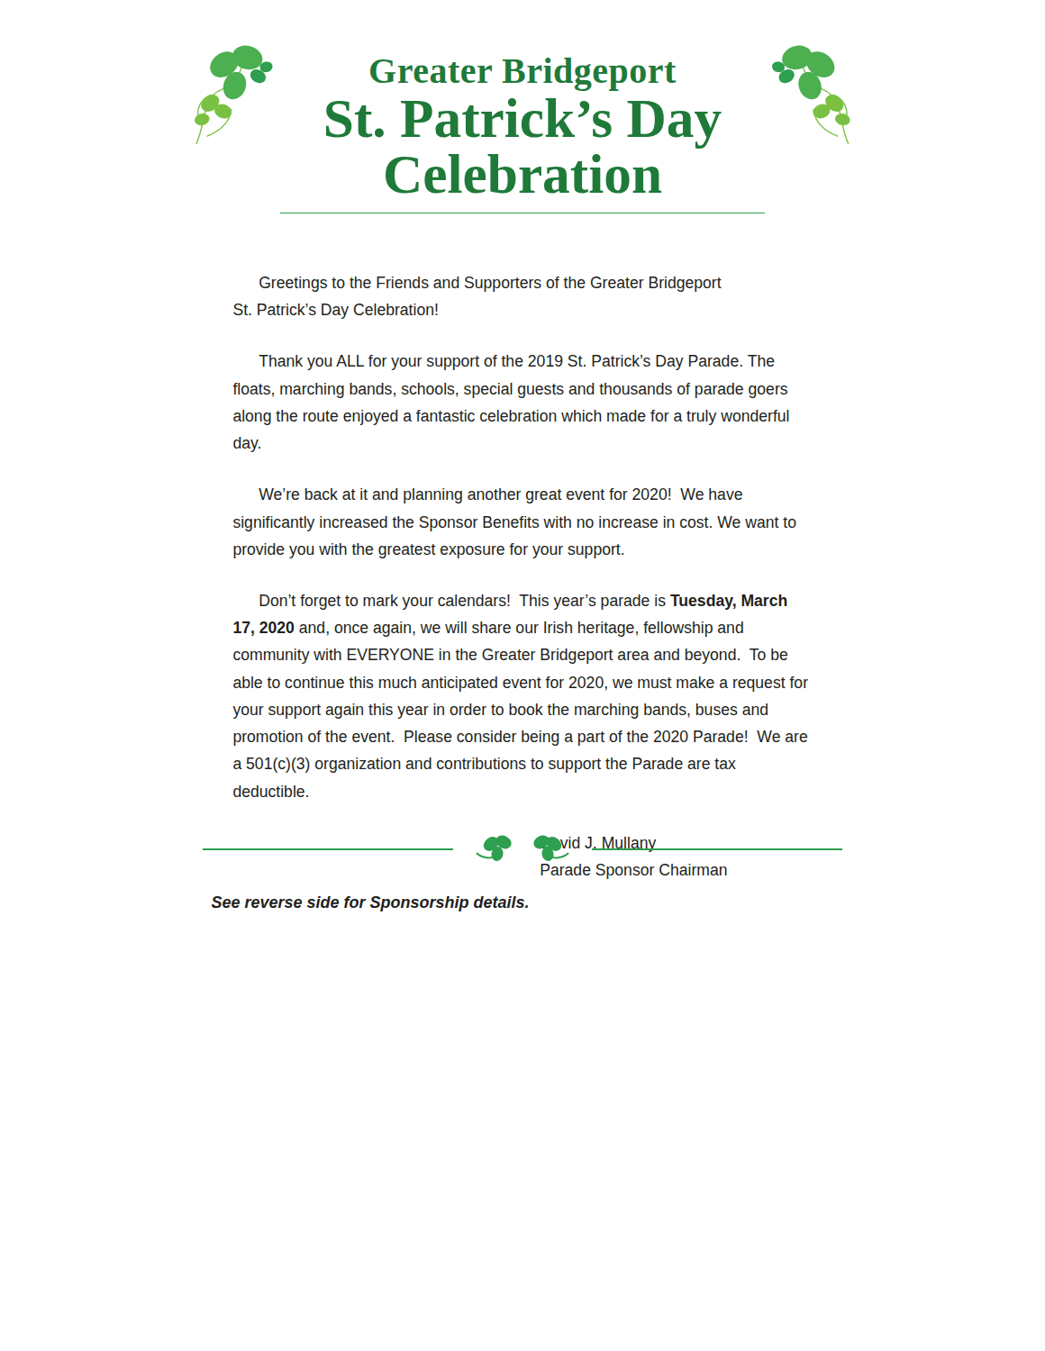Greater Bridgeport
St. Patrick’s Day Celebration
Greetings to the Friends and Supporters of the Greater Bridgeport
St. Patrick’s Day Celebration!
Thank you ALL for your support of the 2019 St. Patrick’s Day Parade. The floats, marching bands, schools, special guests and thousands of parade goers along the route enjoyed a fantastic celebration which made for a truly wonderful day.
We’re back at it and planning another great event for 2020! We have significantly increased the Sponsor Benefits with no increase in cost. We want to provide you with the greatest exposure for your support.
Don’t forget to mark your calendars! This year’s parade is Tuesday, March 17, 2020 and, once again, we will share our Irish heritage, fellowship and community with EVERYONE in the Greater Bridgeport area and beyond. To be able to continue this much anticipated event for 2020, we must make a request for your support again this year in order to book the marching bands, buses and promotion of the event. Please consider being a part of the 2020 Parade! We are a 501(c)(3) organization and contributions to support the Parade are tax deductible.
David J. Mullany
Parade Sponsor Chairman
See reverse side for Sponsorship details.